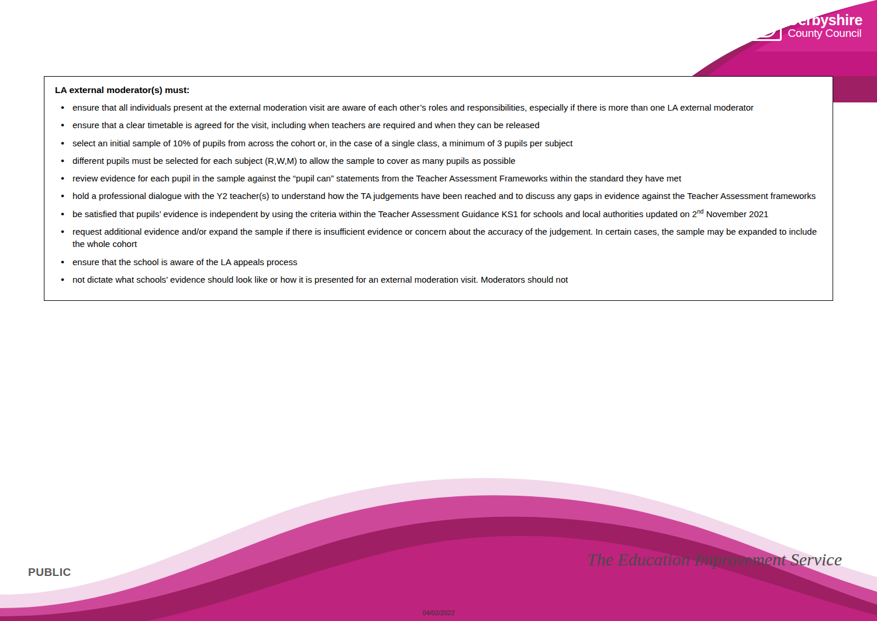Derbyshire
County Council
LA external moderator(s) must:
ensure that all individuals present at the external moderation visit are aware of each other’s roles and responsibilities, especially if there is more than one LA external moderator
ensure that a clear timetable is agreed for the visit, including when teachers are required and when they can be released
select an initial sample of 10% of pupils from across the cohort or, in the case of a single class, a minimum of 3 pupils per subject
different pupils must be selected for each subject (R,W,M) to allow the sample to cover as many pupils as possible
review evidence for each pupil in the sample against the “pupil can” statements from the Teacher Assessment Frameworks within the standard they have met
hold a professional dialogue with the Y2 teacher(s) to understand how the TA judgements have been reached and to discuss any gaps in evidence against the Teacher Assessment frameworks
be satisfied that pupils’ evidence is independent by using the criteria within the Teacher Assessment Guidance KS1 for schools and local authorities updated on 2nd November 2021
request additional evidence and/or expand the sample if there is insufficient evidence or concern about the accuracy of the judgement. In certain cases, the sample may be expanded to include the whole cohort
ensure that the school is aware of the LA appeals process
not dictate what schools’ evidence should look like or how it is presented for an external moderation visit. Moderators should not
PUBLIC
The Education Improvement Service
04/02/2022